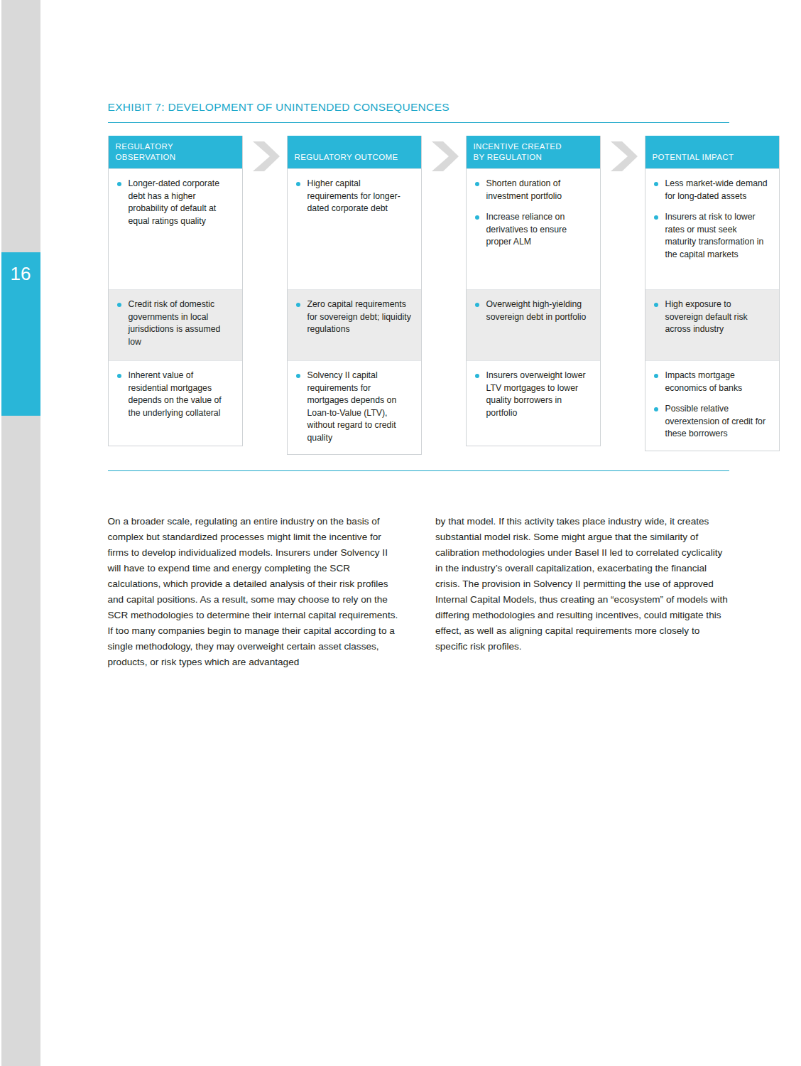16
Exhibit 7: Development of Unintended Consequences
Regulatory
Observation
Longer-dated corporate debt has a higher probability of default at equal ratings quality
Credit risk of domestic governments in local jurisdictions is assumed low
Inherent value of residential mortgages depends on the value of the underlying collateral
Regulatory Outcome
Higher capital requirements for longer-dated corporate debt
Zero capital requirements for sovereign debt; liquidity regulations
Solvency II capital requirements for mortgages depends on Loan-to-Value (LTV), without regard to credit quality
Incentive Created
by Regulation
Shorten duration of investment portfolio
Increase reliance on derivatives to ensure proper ALM
Overweight high-yielding sovereign debt in portfolio
Insurers overweight lower LTV mortgages to lower quality borrowers in portfolio
Potential Impact
Less market-wide demand for long-dated assets
Insurers at risk to lower rates or must seek maturity transformation in the capital markets
High exposure to sovereign default risk across industry
Impacts mortgage economics of banks
Possible relative overextension of credit for these borrowers
On a broader scale, regulating an entire industry on the basis of complex but standardized processes might limit the incentive for firms to develop individualized models. Insurers under Solvency II will have to expend time and energy completing the SCR calculations, which provide a detailed analysis of their risk profiles and capital positions. As a result, some may choose to rely on the SCR methodologies to determine their internal capital requirements. If too many companies begin to manage their capital according to a single methodology, they may overweight certain asset classes, products, or risk types which are advantaged
by that model. If this activity takes place industry wide, it creates substantial model risk. Some might argue that the similarity of calibration methodologies under Basel II led to correlated cyclicality in the industry’s overall capitalization, exacerbating the financial crisis. The provision in Solvency II permitting the use of approved Internal Capital Models, thus creating an “ecosystem” of models with differing methodologies and resulting incentives, could mitigate this effect, as well as aligning capital requirements more closely to specific risk profiles.